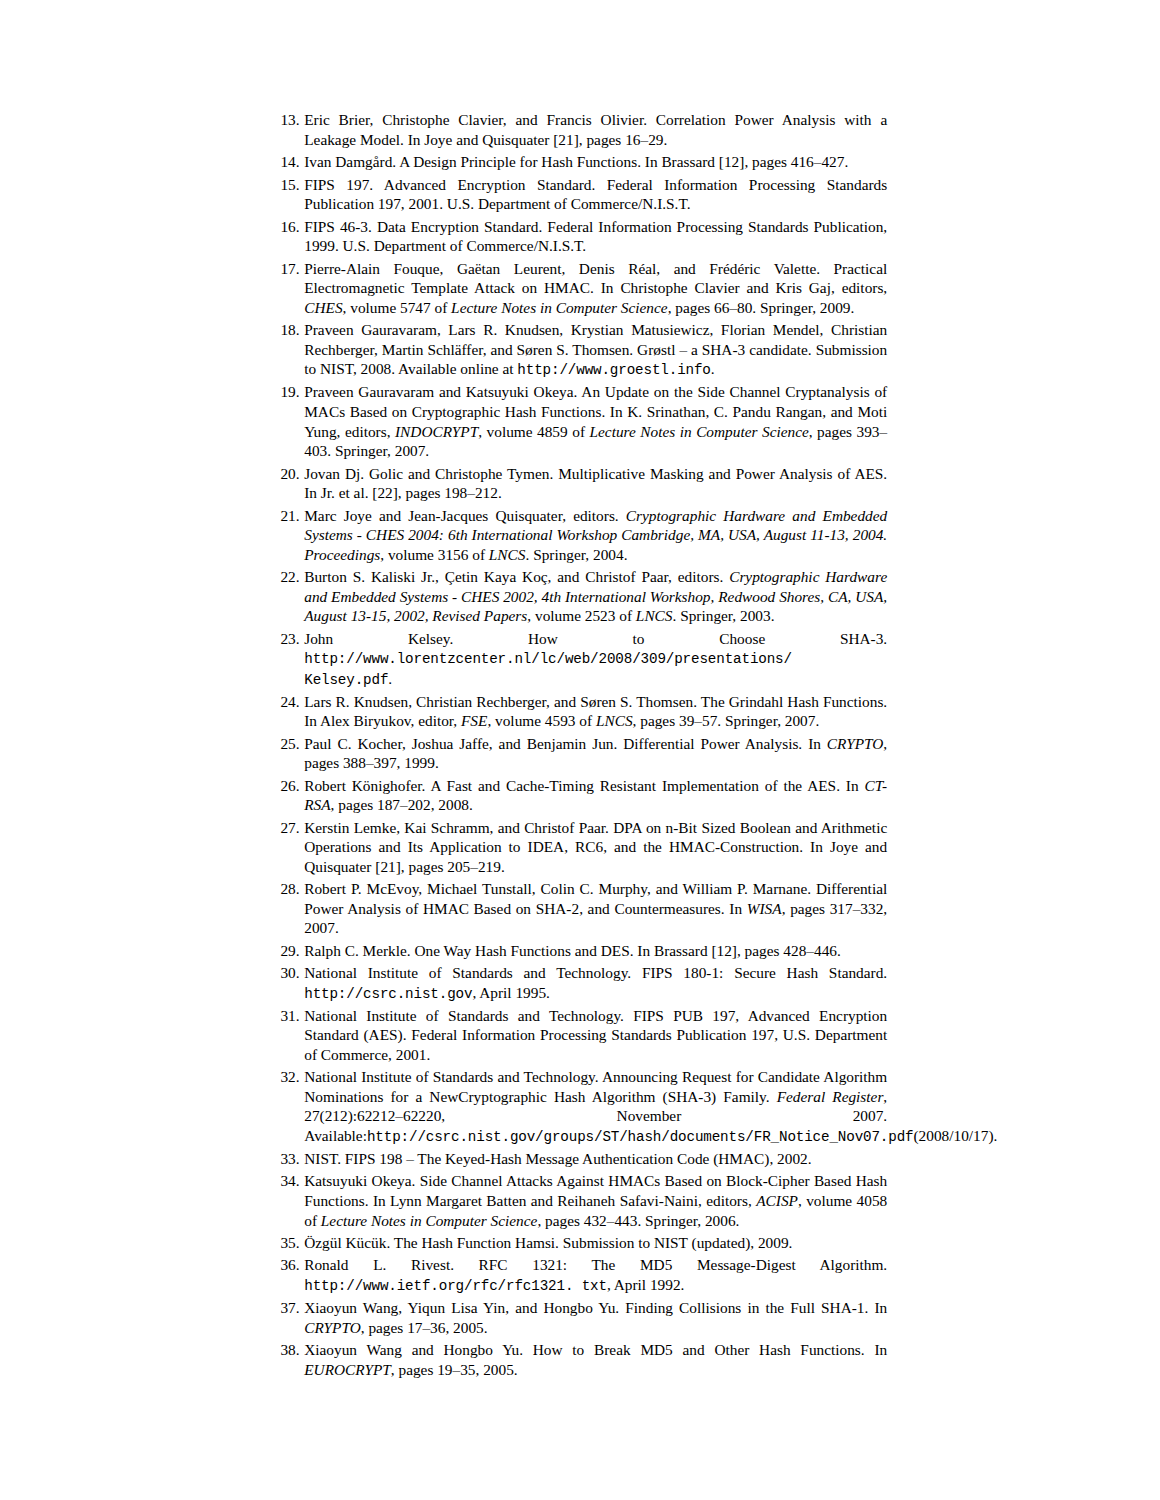Eric Brier, Christophe Clavier, and Francis Olivier. Correlation Power Analysis with a Leakage Model. In Joye and Quisquater [21], pages 16–29.
Ivan Damgård. A Design Principle for Hash Functions. In Brassard [12], pages 416–427.
FIPS 197. Advanced Encryption Standard. Federal Information Processing Standards Publication 197, 2001. U.S. Department of Commerce/N.I.S.T.
FIPS 46-3. Data Encryption Standard. Federal Information Processing Standards Publication, 1999. U.S. Department of Commerce/N.I.S.T.
Pierre-Alain Fouque, Gaëtan Leurent, Denis Réal, and Frédéric Valette. Practical Electromagnetic Template Attack on HMAC. In Christophe Clavier and Kris Gaj, editors, CHES, volume 5747 of Lecture Notes in Computer Science, pages 66–80. Springer, 2009.
Praveen Gauravaram, Lars R. Knudsen, Krystian Matusiewicz, Florian Mendel, Christian Rechberger, Martin Schläffer, and Søren S. Thomsen. Grøstl – a SHA-3 candidate. Submission to NIST, 2008. Available online at http://www.groestl.info.
Praveen Gauravaram and Katsuyuki Okeya. An Update on the Side Channel Cryptanalysis of MACs Based on Cryptographic Hash Functions. In K. Srinathan, C. Pandu Rangan, and Moti Yung, editors, INDOCRYPT, volume 4859 of Lecture Notes in Computer Science, pages 393–403. Springer, 2007.
Jovan Dj. Golic and Christophe Tymen. Multiplicative Masking and Power Analysis of AES. In Jr. et al. [22], pages 198–212.
Marc Joye and Jean-Jacques Quisquater, editors. Cryptographic Hardware and Embedded Systems - CHES 2004: 6th International Workshop Cambridge, MA, USA, August 11-13, 2004. Proceedings, volume 3156 of LNCS. Springer, 2004.
Burton S. Kaliski Jr., Çetin Kaya Koç, and Christof Paar, editors. Cryptographic Hardware and Embedded Systems - CHES 2002, 4th International Workshop, Redwood Shores, CA, USA, August 13-15, 2002, Revised Papers, volume 2523 of LNCS. Springer, 2003.
John Kelsey. How to Choose SHA-3. http://www.lorentzcenter.nl/lc/web/2008/309/presentations/ Kelsey.pdf.
Lars R. Knudsen, Christian Rechberger, and Søren S. Thomsen. The Grindahl Hash Functions. In Alex Biryukov, editor, FSE, volume 4593 of LNCS, pages 39–57. Springer, 2007.
Paul C. Kocher, Joshua Jaffe, and Benjamin Jun. Differential Power Analysis. In CRYPTO, pages 388–397, 1999.
Robert Könighofer. A Fast and Cache-Timing Resistant Implementation of the AES. In CT-RSA, pages 187–202, 2008.
Kerstin Lemke, Kai Schramm, and Christof Paar. DPA on n-Bit Sized Boolean and Arithmetic Operations and Its Application to IDEA, RC6, and the HMAC-Construction. In Joye and Quisquater [21], pages 205–219.
Robert P. McEvoy, Michael Tunstall, Colin C. Murphy, and William P. Marnane. Differential Power Analysis of HMAC Based on SHA-2, and Countermeasures. In WISA, pages 317–332, 2007.
Ralph C. Merkle. One Way Hash Functions and DES. In Brassard [12], pages 428–446.
National Institute of Standards and Technology. FIPS 180-1: Secure Hash Standard. http://csrc.nist.gov, April 1995.
National Institute of Standards and Technology. FIPS PUB 197, Advanced Encryption Standard (AES). Federal Information Processing Standards Publication 197, U.S. Department of Commerce, 2001.
National Institute of Standards and Technology. Announcing Request for Candidate Algorithm Nominations for a NewCryptographic Hash Algorithm (SHA-3) Family. Federal Register, 27(212):62212–62220, November 2007. Available:http://csrc.nist.gov/groups/ST/hash/documents/FR_Notice_Nov07.pdf(2008/10/17).
NIST. FIPS 198 – The Keyed-Hash Message Authentication Code (HMAC), 2002.
Katsuyuki Okeya. Side Channel Attacks Against HMACs Based on Block-Cipher Based Hash Functions. In Lynn Margaret Batten and Reihaneh Safavi-Naini, editors, ACISP, volume 4058 of Lecture Notes in Computer Science, pages 432–443. Springer, 2006.
Özgül Kücük. The Hash Function Hamsi. Submission to NIST (updated), 2009.
Ronald L. Rivest. RFC 1321: The MD5 Message-Digest Algorithm. http://www.ietf.org/rfc/rfc1321. txt, April 1992.
Xiaoyun Wang, Yiqun Lisa Yin, and Hongbo Yu. Finding Collisions in the Full SHA-1. In CRYPTO, pages 17–36, 2005.
Xiaoyun Wang and Hongbo Yu. How to Break MD5 and Other Hash Functions. In EUROCRYPT, pages 19–35, 2005.